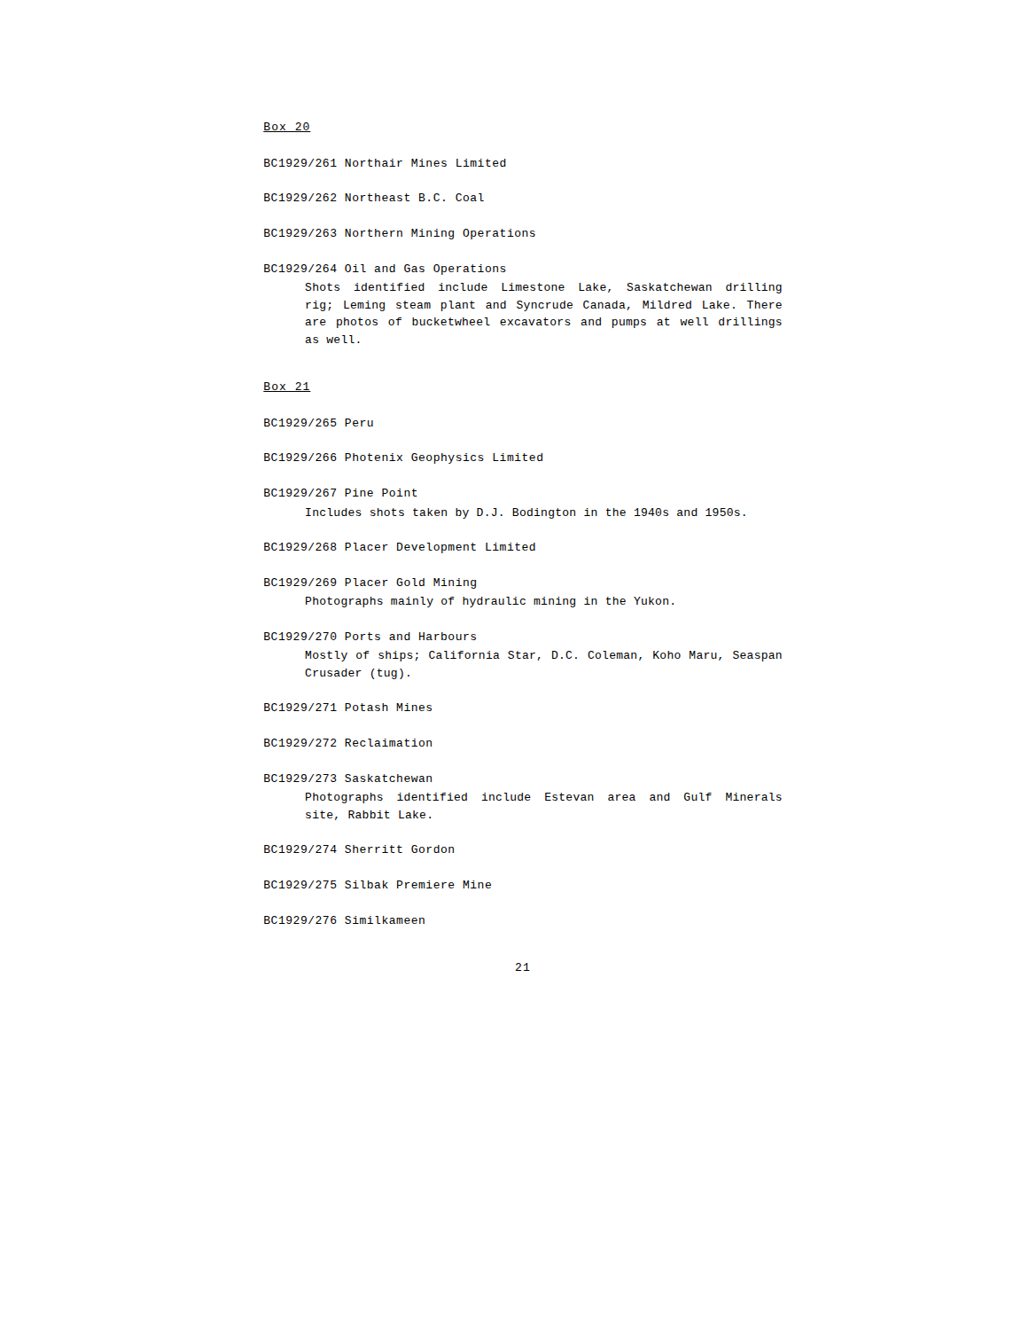Box 20
BC1929/261 Northair Mines Limited
BC1929/262 Northeast B.C. Coal
BC1929/263 Northern Mining Operations
BC1929/264 Oil and Gas Operations
Shots identified include Limestone Lake, Saskatchewan drilling rig; Leming steam plant and Syncrude Canada, Mildred Lake. There are photos of bucketwheel excavators and pumps at well drillings as well.
Box 21
BC1929/265 Peru
BC1929/266 Photenix Geophysics Limited
BC1929/267 Pine Point
Includes shots taken by D.J. Bodington in the 1940s and 1950s.
BC1929/268 Placer Development Limited
BC1929/269 Placer Gold Mining
Photographs mainly of hydraulic mining in the Yukon.
BC1929/270 Ports and Harbours
Mostly of ships; California Star, D.C. Coleman, Koho Maru, Seaspan Crusader (tug).
BC1929/271 Potash Mines
BC1929/272 Reclaimation
BC1929/273 Saskatchewan
Photographs identified include Estevan area and Gulf Minerals site, Rabbit Lake.
BC1929/274 Sherritt Gordon
BC1929/275 Silbak Premiere Mine
BC1929/276 Similkameen
21